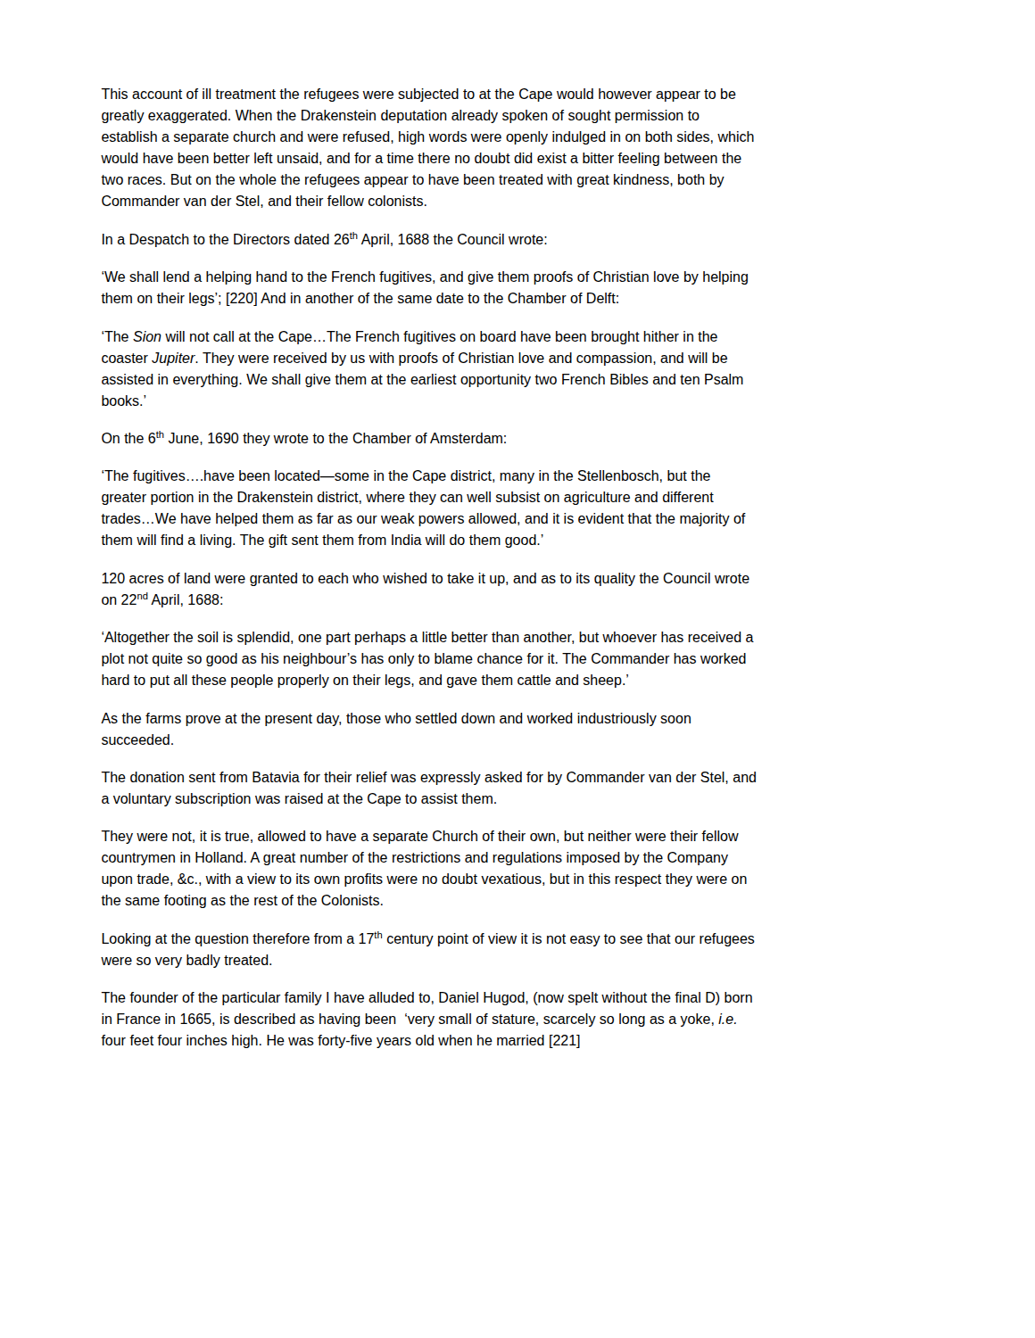This account of ill treatment the refugees were subjected to at the Cape would however appear to be greatly exaggerated. When the Drakenstein deputation already spoken of sought permission to establish a separate church and were refused, high words were openly indulged in on both sides, which would have been better left unsaid, and for a time there no doubt did exist a bitter feeling between the two races. But on the whole the refugees appear to have been treated with great kindness, both by Commander van der Stel, and their fellow colonists.
In a Despatch to the Directors dated 26th April, 1688 the Council wrote:
‘We shall lend a helping hand to the French fugitives, and give them proofs of Christian love by helping them on their legs’; [220] And in another of the same date to the Chamber of Delft:
‘The Sion will not call at the Cape…The French fugitives on board have been brought hither in the coaster Jupiter. They were received by us with proofs of Christian love and compassion, and will be assisted in everything. We shall give them at the earliest opportunity two French Bibles and ten Psalm books.’
On the 6th June, 1690 they wrote to the Chamber of Amsterdam:
‘The fugitives….have been located—some in the Cape district, many in the Stellenbosch, but the greater portion in the Drakenstein district, where they can well subsist on agriculture and different trades…We have helped them as far as our weak powers allowed, and it is evident that the majority of them will find a living. The gift sent them from India will do them good.’
120 acres of land were granted to each who wished to take it up, and as to its quality the Council wrote on 22nd April, 1688:
‘Altogether the soil is splendid, one part perhaps a little better than another, but whoever has received a plot not quite so good as his neighbour’s has only to blame chance for it. The Commander has worked hard to put all these people properly on their legs, and gave them cattle and sheep.’
As the farms prove at the present day, those who settled down and worked industriously soon succeeded.
The donation sent from Batavia for their relief was expressly asked for by Commander van der Stel, and a voluntary subscription was raised at the Cape to assist them.
They were not, it is true, allowed to have a separate Church of their own, but neither were their fellow countrymen in Holland. A great number of the restrictions and regulations imposed by the Company upon trade, &c., with a view to its own profits were no doubt vexatious, but in this respect they were on the same footing as the rest of the Colonists.
Looking at the question therefore from a 17th century point of view it is not easy to see that our refugees were so very badly treated.
The founder of the particular family I have alluded to, Daniel Hugod, (now spelt without the final D) born in France in 1665, is described as having been ‘very small of stature, scarcely so long as a yoke, i.e. four feet four inches high. He was forty-five years old when he married [221]